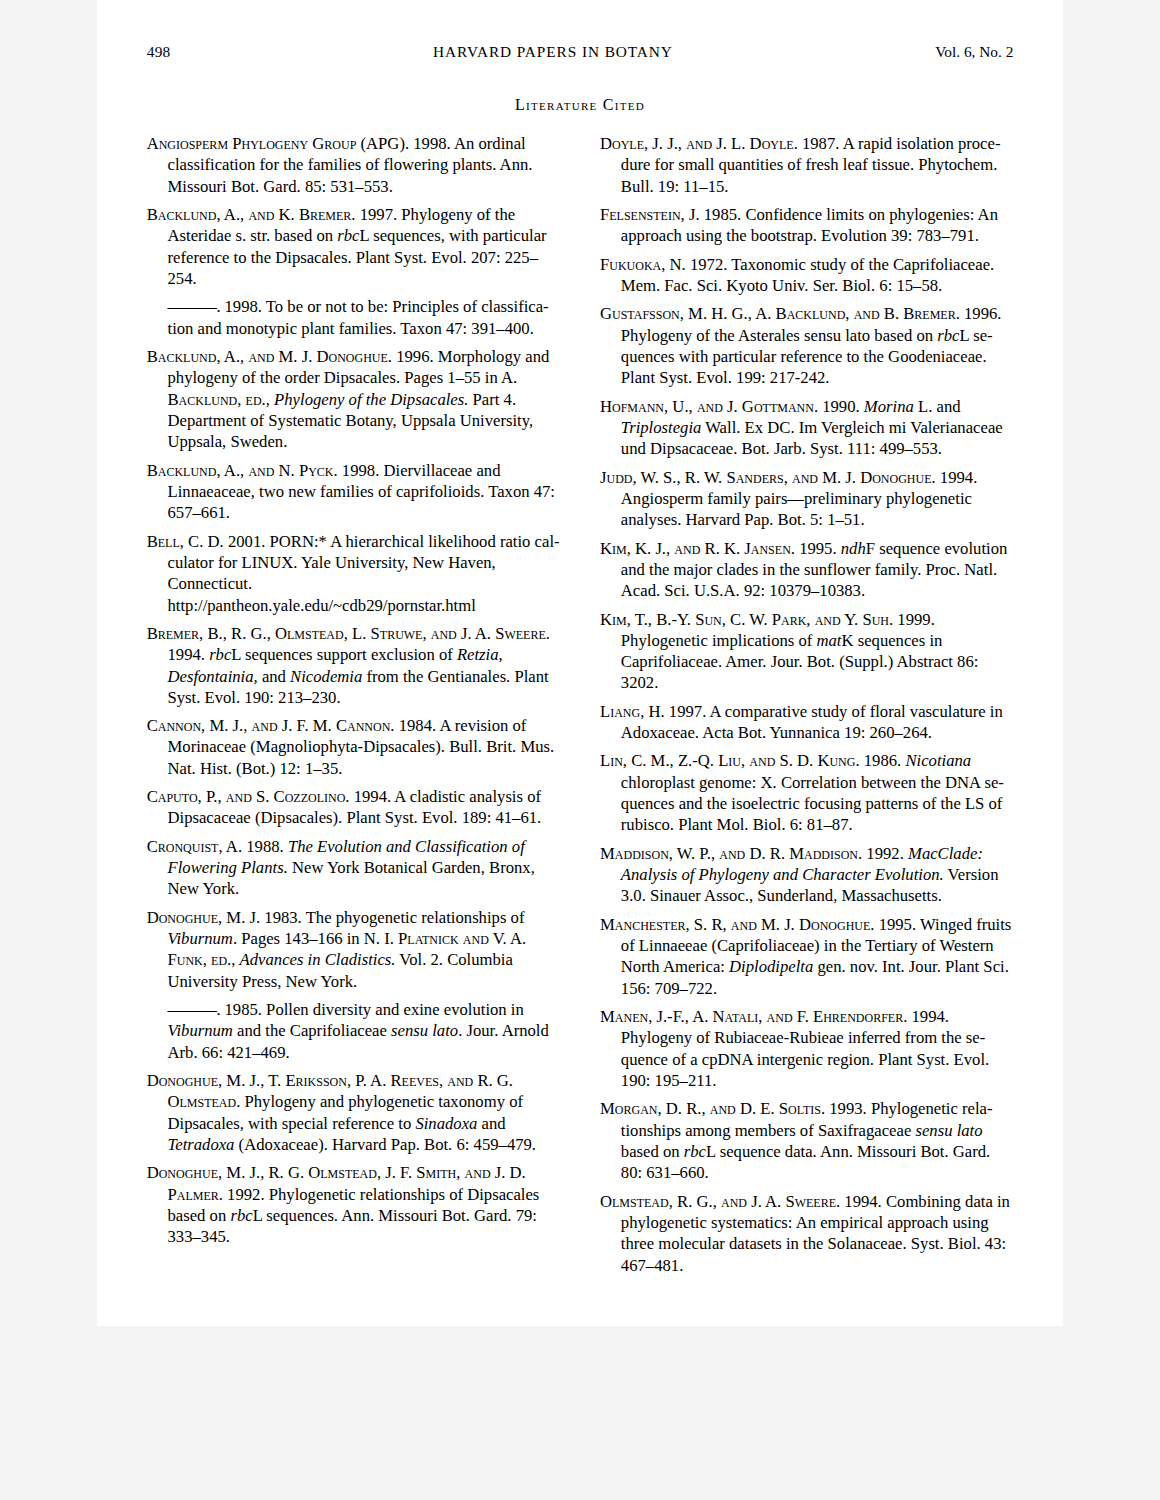498 HARVARD PAPERS IN BOTANY Vol. 6, No. 2
Literature Cited
Angiosperm Phylogeny Group (APG). 1998. An ordinal classification for the families of flowering plants. Ann. Missouri Bot. Gard. 85: 531–553.
Backlund, A., and K. Bremer. 1997. Phylogeny of the Asteridae s. str. based on rbc L sequences, with particular reference to the Dipsacales. Plant Syst. Evol. 207: 225–254.
———. 1998. To be or not to be: Principles of classification and monotypic plant families. Taxon 47: 391–400.
Backlund, A., and M. J. Donoghue. 1996. Morphology and phylogeny of the order Dipsacales. Pages 1–55 in A. Backlund, ed., Phylogeny of the Dipsacales. Part 4. Department of Systematic Botany, Uppsala University, Uppsala, Sweden.
Backlund, A., and N. Pyck. 1998. Diervillaceae and Linnaeaceae, two new families of caprifolioids. Taxon 47: 657–661.
Bell, C. D. 2001. PORN:* A hierarchical likelihood ratio calculator for LINUX. Yale University, New Haven, Connecticut. http://pantheon.yale.edu/~cdb29/pornstar.html
Bremer, B., R. G., Olmstead, L. Struwe, and J. A. Sweere. 1994. rbc L sequences support exclusion of Retzia, Desfontainia, and Nicodemia from the Gentianales. Plant Syst. Evol. 190: 213–230.
Cannon, M. J., and J. F. M. Cannon. 1984. A revision of Morinaceae (Magnoliophyta-Dipsacales). Bull. Brit. Mus. Nat. Hist. (Bot.) 12: 1–35.
Caputo, P., and S. Cozzolino. 1994. A cladistic analysis of Dipsacaceae (Dipsacales). Plant Syst. Evol. 189: 41–61.
Cronquist, A. 1988. The Evolution and Classification of Flowering Plants. New York Botanical Garden, Bronx, New York.
Donoghue, M. J. 1983. The phyogenetic relationships of Viburnum. Pages 143–166 in N. I. Platnick and V. A. Funk, ed., Advances in Cladistics. Vol. 2. Columbia University Press, New York.
———. 1985. Pollen diversity and exine evolution in Viburnum and the Caprifoliaceae sensu lato. Jour. Arnold Arb. 66: 421–469.
Donoghue, M. J., T. Eriksson, P. A. Reeves, and R. G. Olmstead. Phylogeny and phylogenetic taxonomy of Dipsacales, with special reference to Sinadoxa and Tetradoxa (Adoxaceae). Harvard Pap. Bot. 6: 459–479.
Donoghue, M. J., R. G. Olmstead, J. F. Smith, and J. D. Palmer. 1992. Phylogenetic relationships of Dipsacales based on rbc L sequences. Ann. Missouri Bot. Gard. 79: 333–345.
Doyle, J. J., and J. L. Doyle. 1987. A rapid isolation procedure for small quantities of fresh leaf tissue. Phytochem. Bull. 19: 11–15.
Felsenstein, J. 1985. Confidence limits on phylogenies: An approach using the bootstrap. Evolution 39: 783–791.
Fukuoka, N. 1972. Taxonomic study of the Caprifoliaceae. Mem. Fac. Sci. Kyoto Univ. Ser. Biol. 6: 15–58.
Gustafsson, M. H. G., A. Backlund, and B. Bremer. 1996. Phylogeny of the Asterales sensu lato based on rbc L sequences with particular reference to the Goodeniaceae. Plant Syst. Evol. 199: 217-242.
Hofmann, U., and J. Gottmann. 1990. Morina L. and Triplostegia Wall. Ex DC. Im Vergleich mi Valerianaceae und Dipsacaceae. Bot. Jarb. Syst. 111: 499–553.
Judd, W. S., R. W. Sanders, and M. J. Donoghue. 1994. Angiosperm family pairs—preliminary phylogenetic analyses. Harvard Pap. Bot. 5: 1–51.
Kim, K. J., and R. K. Jansen. 1995. ndh F sequence evolution and the major clades in the sunflower family. Proc. Natl. Acad. Sci. U.S.A. 92: 10379–10383.
Kim, T., B.-Y. Sun, C. W. Park, and Y. Suh. 1999. Phylogenetic implications of mat K sequences in Caprifoliaceae. Amer. Jour. Bot. (Suppl.) Abstract 86: 3202.
Liang, H. 1997. A comparative study of floral vasculature in Adoxaceae. Acta Bot. Yunnanica 19: 260–264.
Lin, C. M., Z.-Q. Liu, and S. D. Kung. 1986. Nicotiana chloroplast genome: X. Correlation between the DNA sequences and the isoelectric focusing patterns of the LS of rubisco. Plant Mol. Biol. 6: 81–87.
Maddison, W. P., and D. R. Maddison. 1992. MacClade: Analysis of Phylogeny and Character Evolution. Version 3.0. Sinauer Assoc., Sunderland, Massachusetts.
Manchester, S. R, and M. J. Donoghue. 1995. Winged fruits of Linnaeeae (Caprifoliaceae) in the Tertiary of Western North America: Diplodipelta gen. nov. Int. Jour. Plant Sci. 156: 709–722.
Manen, J.-F., A. Natali, and F. Ehrendorfer. 1994. Phylogeny of Rubiaceae-Rubieae inferred from the sequence of a cpDNA intergenic region. Plant Syst. Evol. 190: 195–211.
Morgan, D. R., and D. E. Soltis. 1993. Phylogenetic relationships among members of Saxifragaceae sensu lato based on rbc L sequence data. Ann. Missouri Bot. Gard. 80: 631–660.
Olmstead, R. G., and J. A. Sweere. 1994. Combining data in phylogenetic systematics: An empirical approach using three molecular datasets in the Solanaceae. Syst. Biol. 43: 467–481.